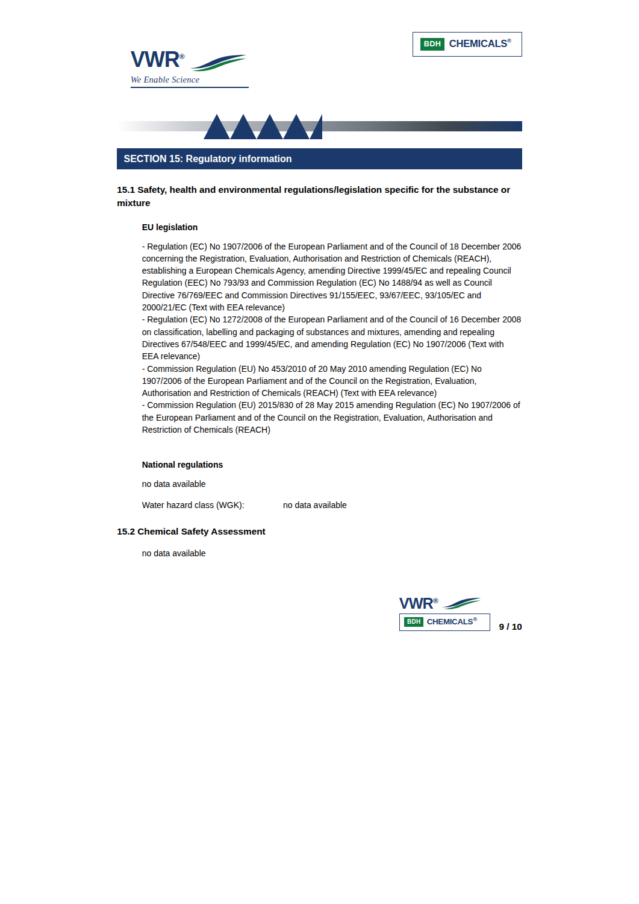BDH CHEMICALS®
VWR®
We Enable Science
SECTION 15: Regulatory information
15.1 Safety, health and environmental regulations/legislation specific for the substance or mixture
EU legislation
- Regulation (EC) No 1907/2006 of the European Parliament and of the Council of 18 December 2006 concerning the Registration, Evaluation, Authorisation and Restriction of Chemicals (REACH), establishing a European Chemicals Agency, amending Directive 1999/45/EC and repealing Council Regulation (EEC) No 793/93 and Commission Regulation (EC) No 1488/94 as well as Council Directive 76/769/EEC and Commission Directives 91/155/EEC, 93/67/EEC, 93/105/EC and 2000/21/EC (Text with EEA relevance)
- Regulation (EC) No 1272/2008 of the European Parliament and of the Council of 16 December 2008 on classification, labelling and packaging of substances and mixtures, amending and repealing Directives 67/548/EEC and 1999/45/EC, and amending Regulation (EC) No 1907/2006 (Text with EEA relevance)
- Commission Regulation (EU) No 453/2010 of 20 May 2010 amending Regulation (EC) No 1907/2006 of the European Parliament and of the Council on the Registration, Evaluation, Authorisation and Restriction of Chemicals (REACH) (Text with EEA relevance)
- Commission Regulation (EU) 2015/830 of 28 May 2015 amending Regulation (EC) No 1907/2006 of the European Parliament and of the Council on the Registration, Evaluation, Authorisation and Restriction of Chemicals (REACH)
National regulations
no data available
Water hazard class (WGK):
no data available
15.2 Chemical Safety Assessment
no data available
VWR®
BDH CHEMICALS®
9 / 10